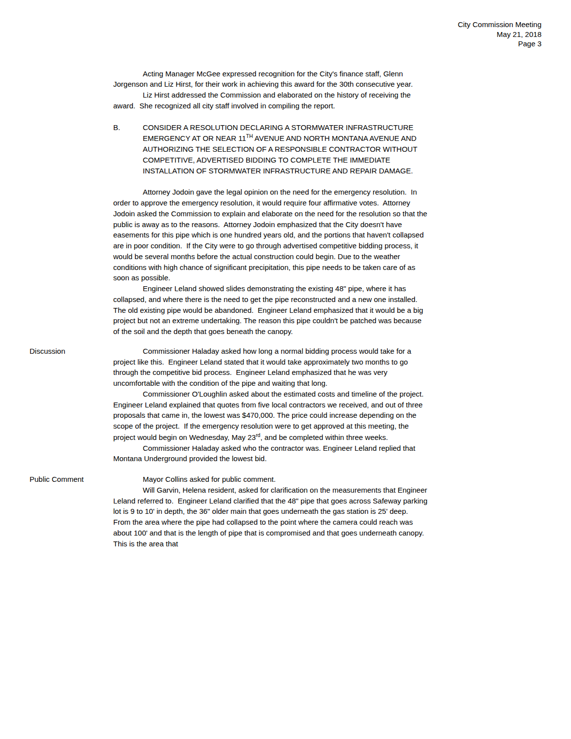City Commission Meeting
May 21, 2018
Page 3
Acting Manager McGee expressed recognition for the City's finance staff, Glenn Jorgenson and Liz Hirst, for their work in achieving this award for the 30th consecutive year.
Liz Hirst addressed the Commission and elaborated on the history of receiving the award. She recognized all city staff involved in compiling the report.
B.
CONSIDER A RESOLUTION DECLARING A STORMWATER INFRASTRUCTURE EMERGENCY AT OR NEAR 11TH AVENUE AND NORTH MONTANA AVENUE AND AUTHORIZING THE SELECTION OF A RESPONSIBLE CONTRACTOR WITHOUT COMPETITIVE, ADVERTISED BIDDING TO COMPLETE THE IMMEDIATE INSTALLATION OF STORMWATER INFRASTRUCTURE AND REPAIR DAMAGE.
Attorney Jodoin gave the legal opinion on the need for the emergency resolution. In order to approve the emergency resolution, it would require four affirmative votes. Attorney Jodoin asked the Commission to explain and elaborate on the need for the resolution so that the public is away as to the reasons. Attorney Jodoin emphasized that the City doesn't have easements for this pipe which is one hundred years old, and the portions that haven't collapsed are in poor condition. If the City were to go through advertised competitive bidding process, it would be several months before the actual construction could begin. Due to the weather conditions with high chance of significant precipitation, this pipe needs to be taken care of as soon as possible.
Engineer Leland showed slides demonstrating the existing 48" pipe, where it has collapsed, and where there is the need to get the pipe reconstructed and a new one installed. The old existing pipe would be abandoned. Engineer Leland emphasized that it would be a big project but not an extreme undertaking. The reason this pipe couldn't be patched was because of the soil and the depth that goes beneath the canopy.
Discussion
Commissioner Haladay asked how long a normal bidding process would take for a project like this. Engineer Leland stated that it would take approximately two months to go through the competitive bid process. Engineer Leland emphasized that he was very uncomfortable with the condition of the pipe and waiting that long.
Commissioner O'Loughlin asked about the estimated costs and timeline of the project. Engineer Leland explained that quotes from five local contractors we received, and out of three proposals that came in, the lowest was $470,000. The price could increase depending on the scope of the project. If the emergency resolution were to get approved at this meeting, the project would begin on Wednesday, May 23rd, and be completed within three weeks.
Commissioner Haladay asked who the contractor was. Engineer Leland replied that Montana Underground provided the lowest bid.
Public Comment
Mayor Collins asked for public comment.
Will Garvin, Helena resident, asked for clarification on the measurements that Engineer Leland referred to. Engineer Leland clarified that the 48" pipe that goes across Safeway parking lot is 9 to 10' in depth, the 36" older main that goes underneath the gas station is 25' deep. From the area where the pipe had collapsed to the point where the camera could reach was about 100' and that is the length of pipe that is compromised and that goes underneath canopy. This is the area that